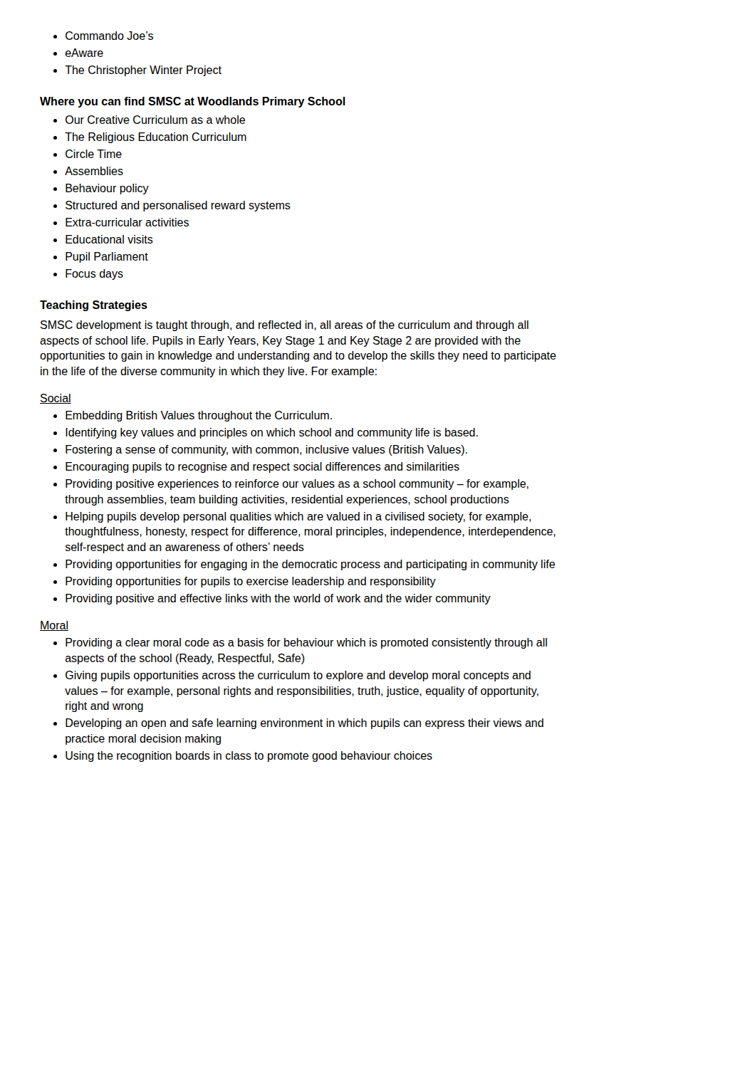Commando Joe’s
eAware
The Christopher Winter Project
Where you can find SMSC at Woodlands Primary School
Our Creative Curriculum as a whole
The Religious Education Curriculum
Circle Time
Assemblies
Behaviour policy
Structured and personalised reward systems
Extra-curricular activities
Educational visits
Pupil Parliament
Focus days
Teaching Strategies
SMSC development is taught through, and reflected in, all areas of the curriculum and through all aspects of school life. Pupils in Early Years, Key Stage 1 and Key Stage 2 are provided with the opportunities to gain in knowledge and understanding and to develop the skills they need to participate in the life of the diverse community in which they live. For example:
Social
Embedding British Values throughout the Curriculum.
Identifying key values and principles on which school and community life is based.
Fostering a sense of community, with common, inclusive values (British Values).
Encouraging pupils to recognise and respect social differences and similarities
Providing positive experiences to reinforce our values as a school community – for example, through assemblies, team building activities, residential experiences, school productions
Helping pupils develop personal qualities which are valued in a civilised society, for example, thoughtfulness, honesty, respect for difference, moral principles, independence, interdependence, self-respect and an awareness of others’ needs
Providing opportunities for engaging in the democratic process and participating in community life
Providing opportunities for pupils to exercise leadership and responsibility
Providing positive and effective links with the world of work and the wider community
Moral
Providing a clear moral code as a basis for behaviour which is promoted consistently through all aspects of the school (Ready, Respectful, Safe)
Giving pupils opportunities across the curriculum to explore and develop moral concepts and values – for example, personal rights and responsibilities, truth, justice, equality of opportunity, right and wrong
Developing an open and safe learning environment in which pupils can express their views and practice moral decision making
Using the recognition boards in class to promote good behaviour choices